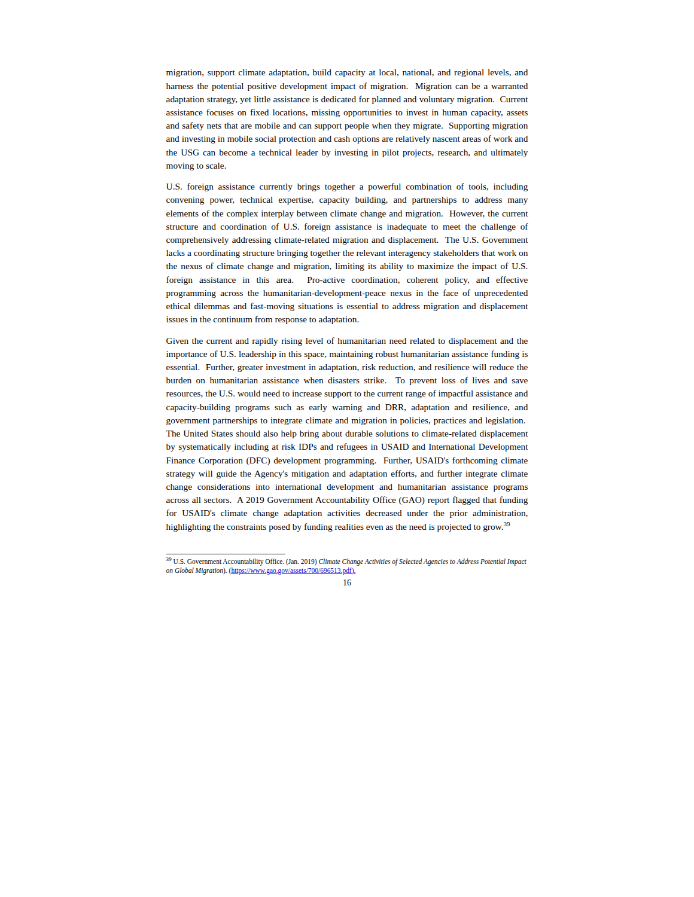migration, support climate adaptation, build capacity at local, national, and regional levels, and harness the potential positive development impact of migration. Migration can be a warranted adaptation strategy, yet little assistance is dedicated for planned and voluntary migration. Current assistance focuses on fixed locations, missing opportunities to invest in human capacity, assets and safety nets that are mobile and can support people when they migrate. Supporting migration and investing in mobile social protection and cash options are relatively nascent areas of work and the USG can become a technical leader by investing in pilot projects, research, and ultimately moving to scale.
U.S. foreign assistance currently brings together a powerful combination of tools, including convening power, technical expertise, capacity building, and partnerships to address many elements of the complex interplay between climate change and migration. However, the current structure and coordination of U.S. foreign assistance is inadequate to meet the challenge of comprehensively addressing climate-related migration and displacement. The U.S. Government lacks a coordinating structure bringing together the relevant interagency stakeholders that work on the nexus of climate change and migration, limiting its ability to maximize the impact of U.S. foreign assistance in this area. Pro-active coordination, coherent policy, and effective programming across the humanitarian-development-peace nexus in the face of unprecedented ethical dilemmas and fast-moving situations is essential to address migration and displacement issues in the continuum from response to adaptation.
Given the current and rapidly rising level of humanitarian need related to displacement and the importance of U.S. leadership in this space, maintaining robust humanitarian assistance funding is essential. Further, greater investment in adaptation, risk reduction, and resilience will reduce the burden on humanitarian assistance when disasters strike. To prevent loss of lives and save resources, the U.S. would need to increase support to the current range of impactful assistance and capacity-building programs such as early warning and DRR, adaptation and resilience, and government partnerships to integrate climate and migration in policies, practices and legislation. The United States should also help bring about durable solutions to climate-related displacement by systematically including at risk IDPs and refugees in USAID and International Development Finance Corporation (DFC) development programming. Further, USAID's forthcoming climate strategy will guide the Agency's mitigation and adaptation efforts, and further integrate climate change considerations into international development and humanitarian assistance programs across all sectors. A 2019 Government Accountability Office (GAO) report flagged that funding for USAID's climate change adaptation activities decreased under the prior administration, highlighting the constraints posed by funding realities even as the need is projected to grow.39
39 U.S. Government Accountability Office. (Jan. 2019) Climate Change Activities of Selected Agencies to Address Potential Impact on Global Migration). (https://www.gao.gov/assets/700/696513.pdf).
16